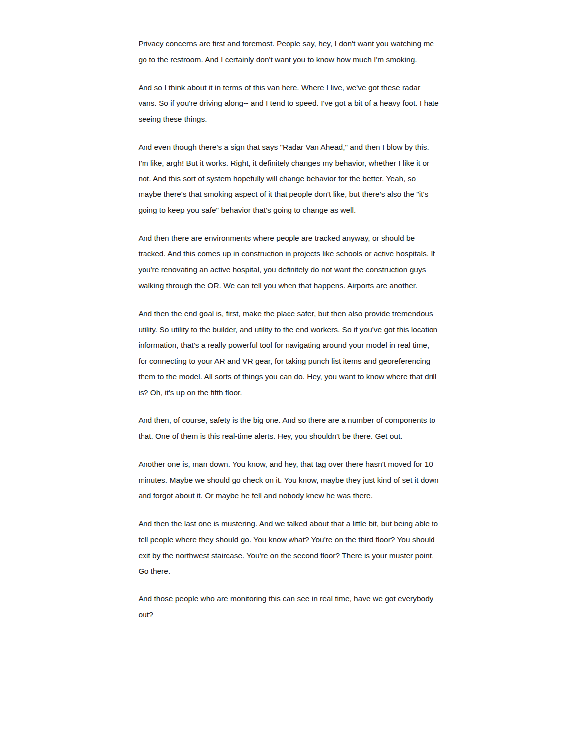Privacy concerns are first and foremost. People say, hey, I don't want you watching me go to the restroom. And I certainly don't want you to know how much I'm smoking.
And so I think about it in terms of this van here. Where I live, we've got these radar vans. So if you're driving along-- and I tend to speed. I've got a bit of a heavy foot. I hate seeing these things.
And even though there's a sign that says "Radar Van Ahead," and then I blow by this. I'm like, argh! But it works. Right, it definitely changes my behavior, whether I like it or not. And this sort of system hopefully will change behavior for the better. Yeah, so maybe there's that smoking aspect of it that people don't like, but there's also the "it's going to keep you safe" behavior that's going to change as well.
And then there are environments where people are tracked anyway, or should be tracked. And this comes up in construction in projects like schools or active hospitals. If you're renovating an active hospital, you definitely do not want the construction guys walking through the OR. We can tell you when that happens. Airports are another.
And then the end goal is, first, make the place safer, but then also provide tremendous utility. So utility to the builder, and utility to the end workers. So if you've got this location information, that's a really powerful tool for navigating around your model in real time, for connecting to your AR and VR gear, for taking punch list items and georeferencing them to the model. All sorts of things you can do. Hey, you want to know where that drill is? Oh, it's up on the fifth floor.
And then, of course, safety is the big one. And so there are a number of components to that. One of them is this real-time alerts. Hey, you shouldn't be there. Get out.
Another one is, man down. You know, and hey, that tag over there hasn't moved for 10 minutes. Maybe we should go check on it. You know, maybe they just kind of set it down and forgot about it. Or maybe he fell and nobody knew he was there.
And then the last one is mustering. And we talked about that a little bit, but being able to tell people where they should go. You know what? You're on the third floor? You should exit by the northwest staircase. You're on the second floor? There is your muster point. Go there.
And those people who are monitoring this can see in real time, have we got everybody out?